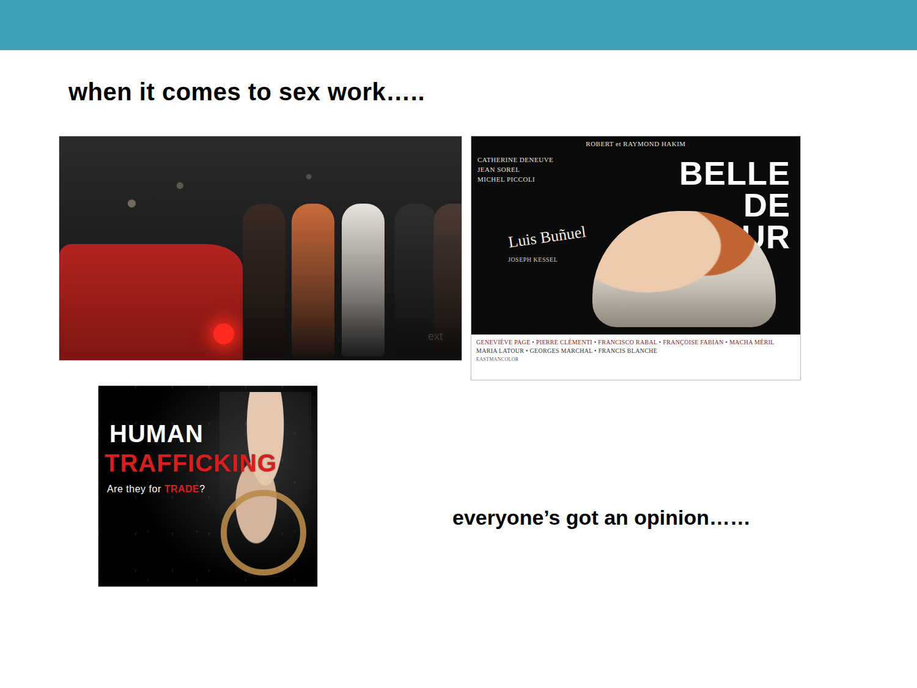when it comes to sex work…..
ROBERT et RAYMOND HAKIM
CATHERINE DENEUVE
JEAN SOREL
MICHEL PICCOLI
BELLE
DE
JOUR
Luis Buñuel
JOSEPH KESSEL
GENEVIÈVE PAGE • PIERRE CLÉMENTI • FRANCISCO RABAL • FRANÇOISE FABIAN • MACHA MÉRIL
MARIA LATOUR • GEORGES MARCHAL • FRANCIS BLANCHE
EASTMANCOLOR
ext
HUMAN
TRAFFICKING
Are they for TRADE?
everyone’s got an opinion……